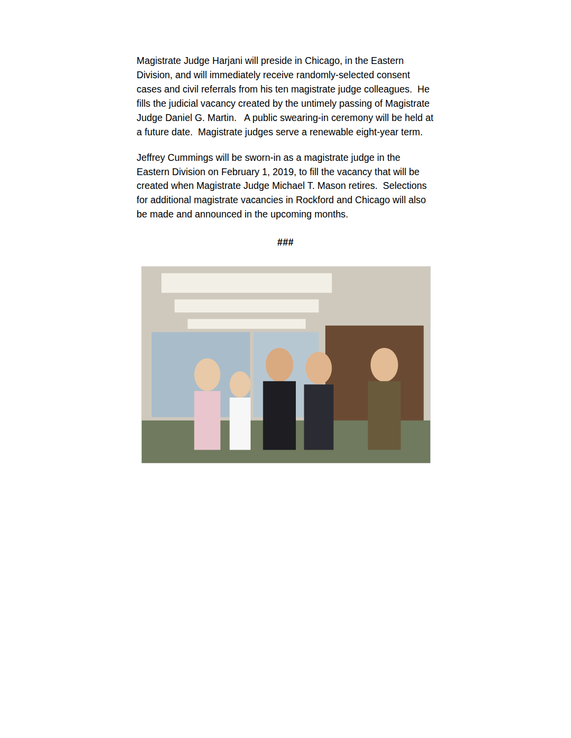Magistrate Judge Harjani will preside in Chicago, in the Eastern Division, and will immediately receive randomly-selected consent cases and civil referrals from his ten magistrate judge colleagues. He fills the judicial vacancy created by the untimely passing of Magistrate Judge Daniel G. Martin. A public swearing-in ceremony will be held at a future date. Magistrate judges serve a renewable eight-year term.
Jeffrey Cummings will be sworn-in as a magistrate judge in the Eastern Division on February 1, 2019, to fill the vacancy that will be created when Magistrate Judge Michael T. Mason retires. Selections for additional magistrate vacancies in Rockford and Chicago will also be made and announced in the upcoming months.
###